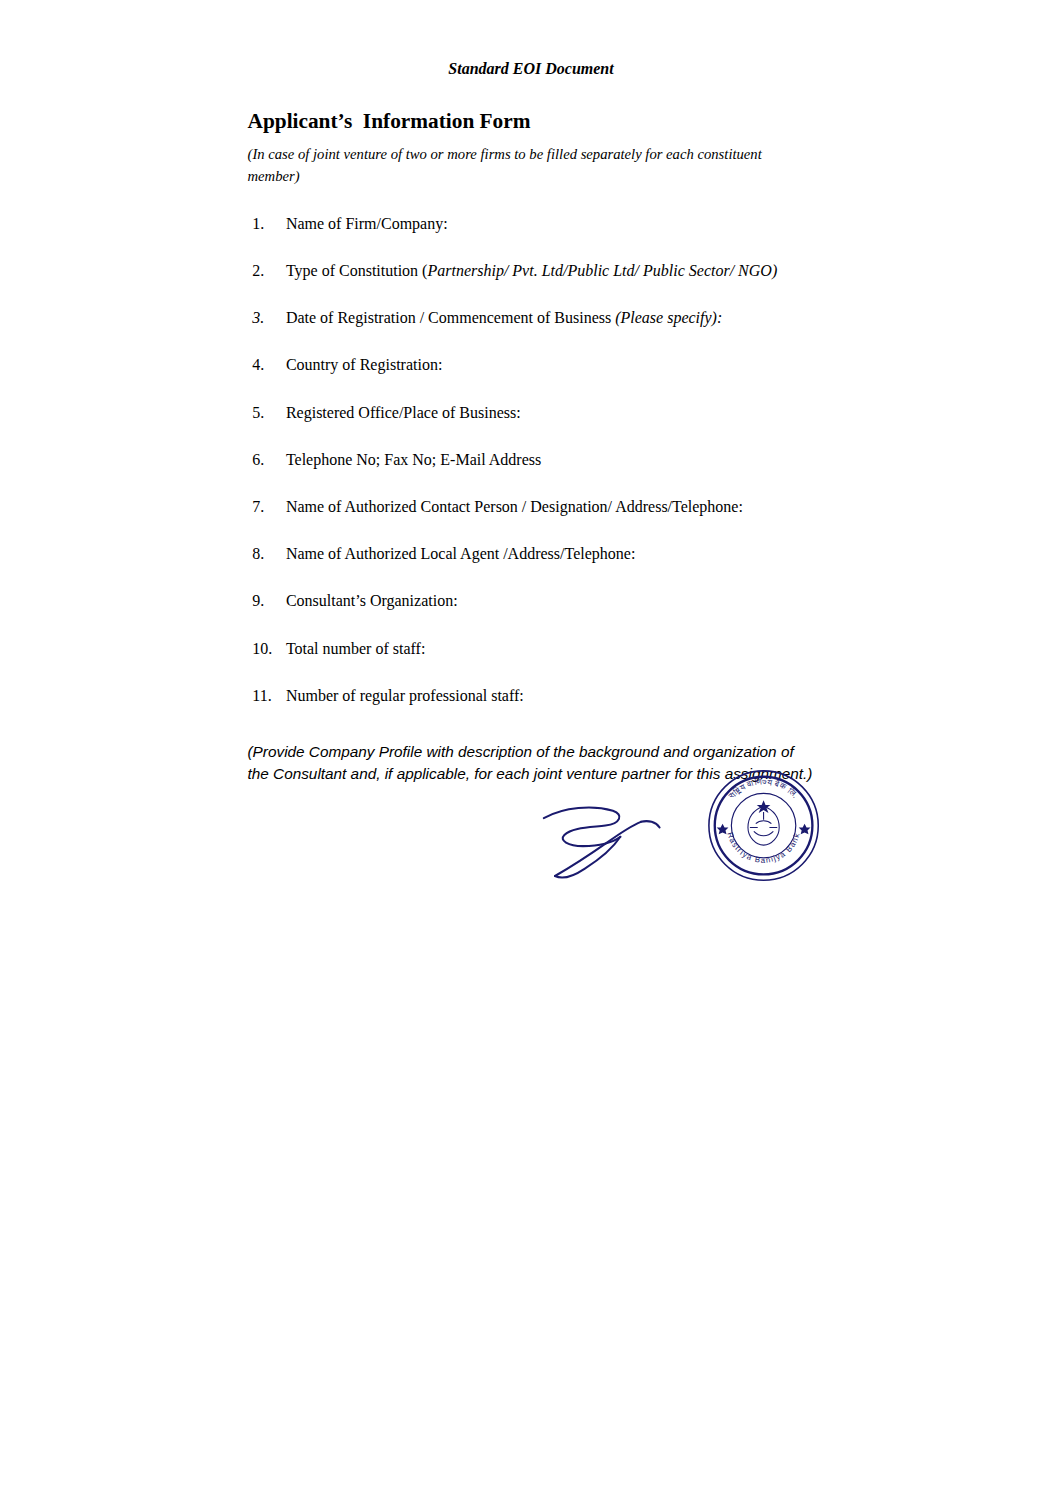Standard EOI Document
Applicant’s Information Form
(In case of joint venture of two or more firms to be filled separately for each constituent member)
Name of Firm/Company:
Type of Constitution (Partnership/ Pvt. Ltd/Public Ltd/ Public Sector/ NGO)
Date of Registration / Commencement of Business (Please specify):
Country of Registration:
Registered Office/Place of Business:
Telephone No; Fax No; E-Mail Address
Name of Authorized Contact Person / Designation/ Address/Telephone:
Name of Authorized Local Agent /Address/Telephone:
Consultant’s Organization:
Total number of staff:
Number of regular professional staff:
(Provide Company Profile with description of the background and organization of the Consultant and, if applicable, for each joint venture partner for this assignment.)
राष्ट्रिय वाणिज्य बैंक लि. Rastriya Banijya Bank